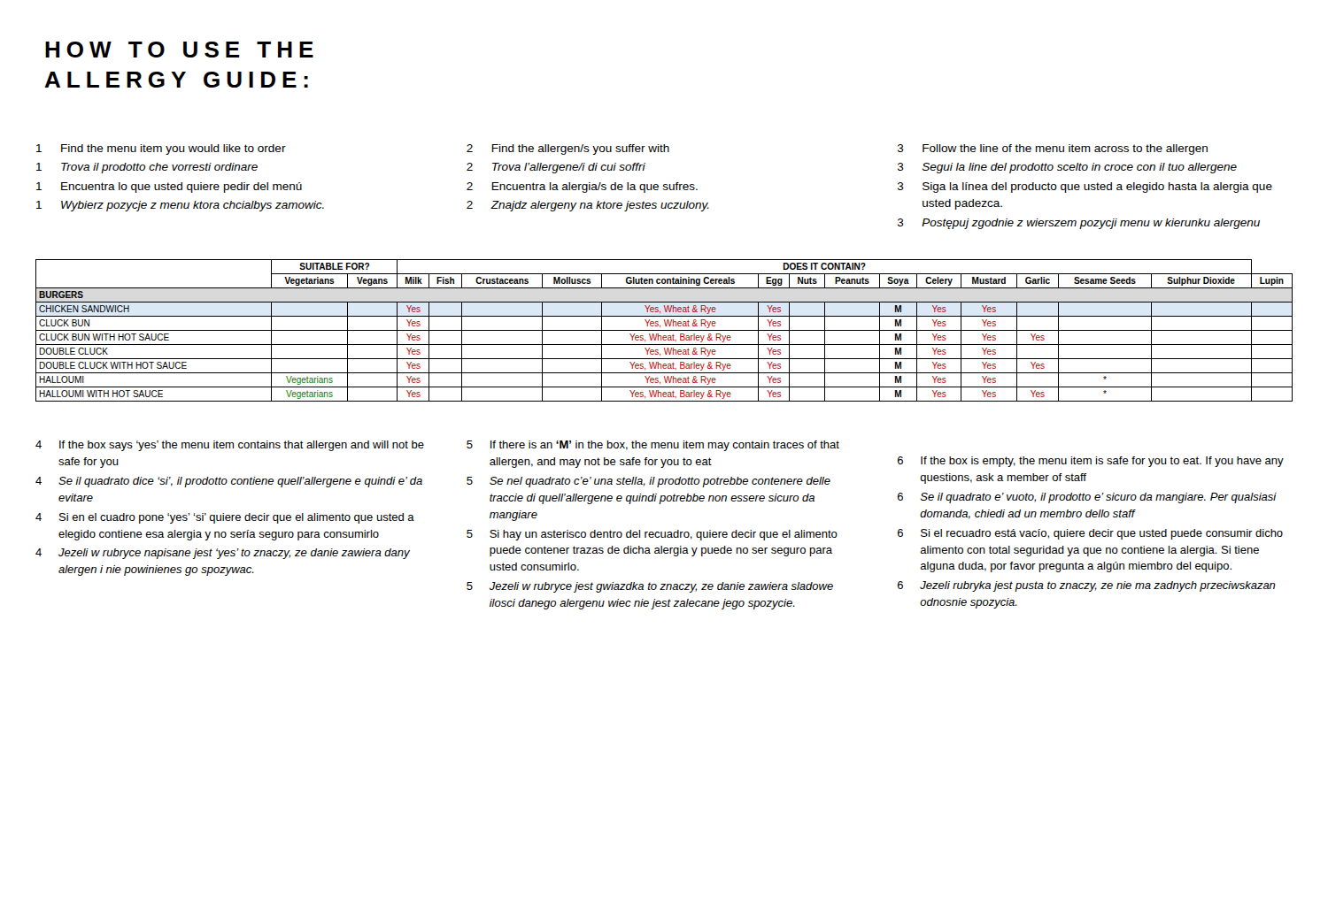How to use the
allergy guide:
1 Find the menu item you would like to order
1 Trova il prodotto che vorresti ordinare
1 Encuentra lo que usted quiere pedir del menú
1 Wybierz pozycje z menu ktora chcialbys zamowic.
2 Find the allergen/s you suffer with
2 Trova l’allergene/i di cui soffri
2 Encuentra la alergia/s de la que sufres.
2 Znajdz alergeny na ktore jestes uczulony.
3 Follow the line of the menu item across to the allergen
3 Segui la line del prodotto scelto in croce con il tuo allergene
3 Siga la línea del producto que usted a elegido hasta la alergia que usted padezca.
3 Postępuj zgodnie z wierszem pozycji menu w kierunku alergenu
| | SUITABLE FOR? | DOES IT CONTAIN? |
| --- | --- | --- |
| Vegetarians | Vegans | Milk | Fish | Crustaceans | Molluscs | Gluten containing Cereals | Egg | Nuts | Peanuts | Soya | Celery | Mustard | Garlic | Sesame Seeds | Sulphur Dioxide | Lupin |
| BURGERS |
| CHICKEN SANDWICH | | | Yes | | | | Yes, Wheat & Rye | Yes | | | M | Yes | Yes | | | | |
| CLUCK BUN | | | Yes | | | | Yes, Wheat & Rye | Yes | | | M | Yes | Yes | | | | |
| CLUCK BUN WITH HOT SAUCE | | | Yes | | | | Yes, Wheat, Barley & Rye | Yes | | | M | Yes | Yes | Yes | | | |
| DOUBLE CLUCK | | | Yes | | | | Yes, Wheat & Rye | Yes | | | M | Yes | Yes | | | | |
| DOUBLE CLUCK WITH HOT SAUCE | | | Yes | | | | Yes, Wheat, Barley & Rye | Yes | | | M | Yes | Yes | Yes | | | |
| HALLOUMI | Vegetarians | | Yes | | | | Yes, Wheat & Rye | Yes | | | M | Yes | Yes | | * | | |
| HALLOUMI WITH HOT SAUCE | Vegetarians | | Yes | | | | Yes, Wheat, Barley & Rye | Yes | | | M | Yes | Yes | Yes | * | | |
4 If the box says ‘yes’ the menu item contains that allergen and will not be safe for you
4 Se il quadrato dice ‘si’, il prodotto contiene quell’allergene e quindi e’ da evitare
4 Si en el cuadro pone ‘yes’ ‘si’ quiere decir que el alimento que usted a elegido contiene esa alergia y no sería seguro para consumirlo
4 Jezeli w rubryce napisane jest ‘yes’ to znaczy, ze danie zawiera dany alergen i nie powinienes go spozywac.
5 If there is an ‘M’ in the box, the menu item may contain traces of that allergen, and may not be safe for you to eat
5 Se nel quadrato c’e’ una stella, il prodotto potrebbe contenere delle traccie di quell’allergene e quindi potrebbe non essere sicuro da mangiare
5 Si hay un asterisco dentro del recuadro, quiere decir que el alimento puede contener trazas de dicha alergia y puede no ser seguro para usted consumirlo.
5 Jezeli w rubryce jest gwiazdka to znaczy, ze danie zawiera sladowe ilosci danego alergenu wiec nie jest zalecane jego spozycie.
6 If the box is empty, the menu item is safe for you to eat. If you have any questions, ask a member of staff
6 Se il quadrato e’ vuoto, il prodotto e’ sicuro da mangiare. Per qualsiasi domanda, chiedi ad un membro dello staff
6 Si el recuadro está vacío, quiere decir que usted puede consumir dicho alimento con total seguridad ya que no contiene la alergia. Si tiene alguna duda, por favor pregunta a algún miembro del equipo.
6 Jezeli rubryka jest pusta to znaczy, ze nie ma zadnych przeciwskazan odnosnie spozycia.